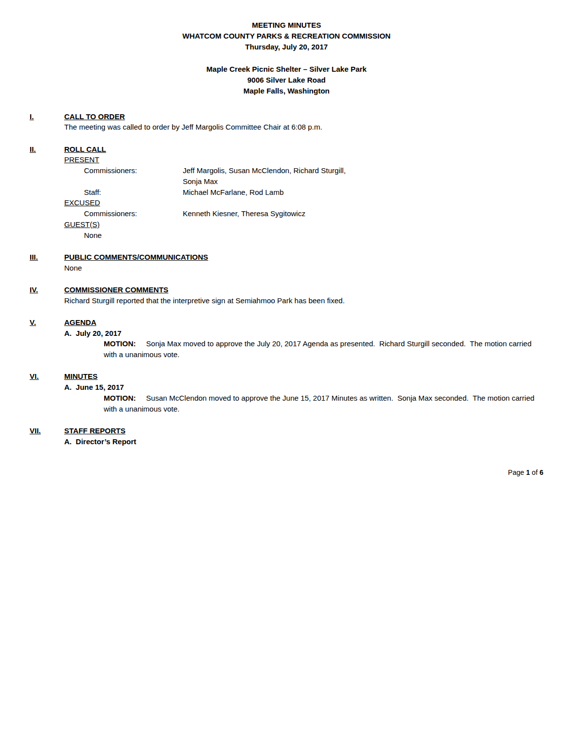MEETING MINUTES
WHATCOM COUNTY PARKS & RECREATION COMMISSION
Thursday, July 20, 2017
Maple Creek Picnic Shelter – Silver Lake Park
9006 Silver Lake Road
Maple Falls, Washington
I. CALL TO ORDER
The meeting was called to order by Jeff Margolis Committee Chair at 6:08 p.m.
II. ROLL CALL
PRESENT
Commissioners: Jeff Margolis, Susan McClendon, Richard Sturgill,
Sonja Max
Staff: Michael McFarlane, Rod Lamb
EXCUSED
Commissioners: Kenneth Kiesner, Theresa Sygitowicz
GUEST(S)
None
III. PUBLIC COMMENTS/COMMUNICATIONS
None
IV. COMMISSIONER COMMENTS
Richard Sturgill reported that the interpretive sign at Semiahmoo Park has been fixed.
V. AGENDA
A. July 20, 2017
MOTION: Sonja Max moved to approve the July 20, 2017 Agenda as presented. Richard Sturgill seconded. The motion carried with a unanimous vote.
VI. MINUTES
A. June 15, 2017
MOTION: Susan McClendon moved to approve the June 15, 2017 Minutes as written. Sonja Max seconded. The motion carried with a unanimous vote.
VII. STAFF REPORTS
A. Director’s Report
Page 1 of 6